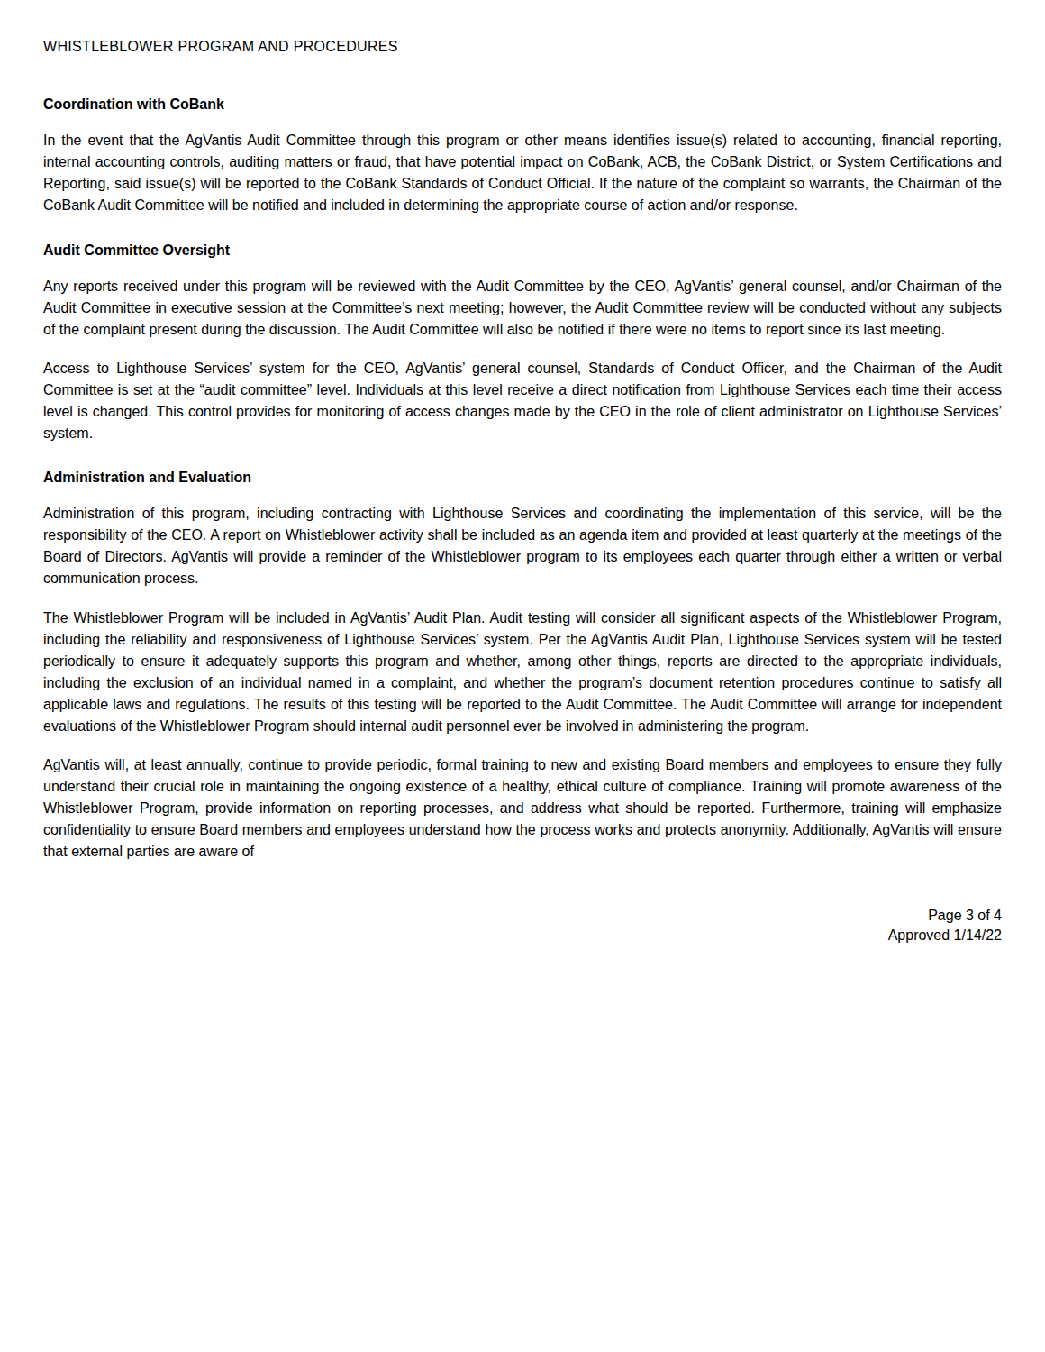WHISTLEBLOWER PROGRAM AND PROCEDURES
Coordination with CoBank
In the event that the AgVantis Audit Committee through this program or other means identifies issue(s) related to accounting, financial reporting, internal accounting controls, auditing matters or fraud, that have potential impact on CoBank, ACB, the CoBank District, or System Certifications and Reporting, said issue(s) will be reported to the CoBank Standards of Conduct Official. If the nature of the complaint so warrants, the Chairman of the CoBank Audit Committee will be notified and included in determining the appropriate course of action and/or response.
Audit Committee Oversight
Any reports received under this program will be reviewed with the Audit Committee by the CEO, AgVantis’ general counsel, and/or Chairman of the Audit Committee in executive session at the Committee’s next meeting; however, the Audit Committee review will be conducted without any subjects of the complaint present during the discussion. The Audit Committee will also be notified if there were no items to report since its last meeting.
Access to Lighthouse Services’ system for the CEO, AgVantis’ general counsel, Standards of Conduct Officer, and the Chairman of the Audit Committee is set at the “audit committee” level. Individuals at this level receive a direct notification from Lighthouse Services each time their access level is changed. This control provides for monitoring of access changes made by the CEO in the role of client administrator on Lighthouse Services’ system.
Administration and Evaluation
Administration of this program, including contracting with Lighthouse Services and coordinating the implementation of this service, will be the responsibility of the CEO. A report on Whistleblower activity shall be included as an agenda item and provided at least quarterly at the meetings of the Board of Directors. AgVantis will provide a reminder of the Whistleblower program to its employees each quarter through either a written or verbal communication process.
The Whistleblower Program will be included in AgVantis’ Audit Plan. Audit testing will consider all significant aspects of the Whistleblower Program, including the reliability and responsiveness of Lighthouse Services’ system. Per the AgVantis Audit Plan, Lighthouse Services system will be tested periodically to ensure it adequately supports this program and whether, among other things, reports are directed to the appropriate individuals, including the exclusion of an individual named in a complaint, and whether the program’s document retention procedures continue to satisfy all applicable laws and regulations. The results of this testing will be reported to the Audit Committee. The Audit Committee will arrange for independent evaluations of the Whistleblower Program should internal audit personnel ever be involved in administering the program.
AgVantis will, at least annually, continue to provide periodic, formal training to new and existing Board members and employees to ensure they fully understand their crucial role in maintaining the ongoing existence of a healthy, ethical culture of compliance. Training will promote awareness of the Whistleblower Program, provide information on reporting processes, and address what should be reported. Furthermore, training will emphasize confidentiality to ensure Board members and employees understand how the process works and protects anonymity. Additionally, AgVantis will ensure that external parties are aware of
Page 3 of 4
Approved 1/14/22